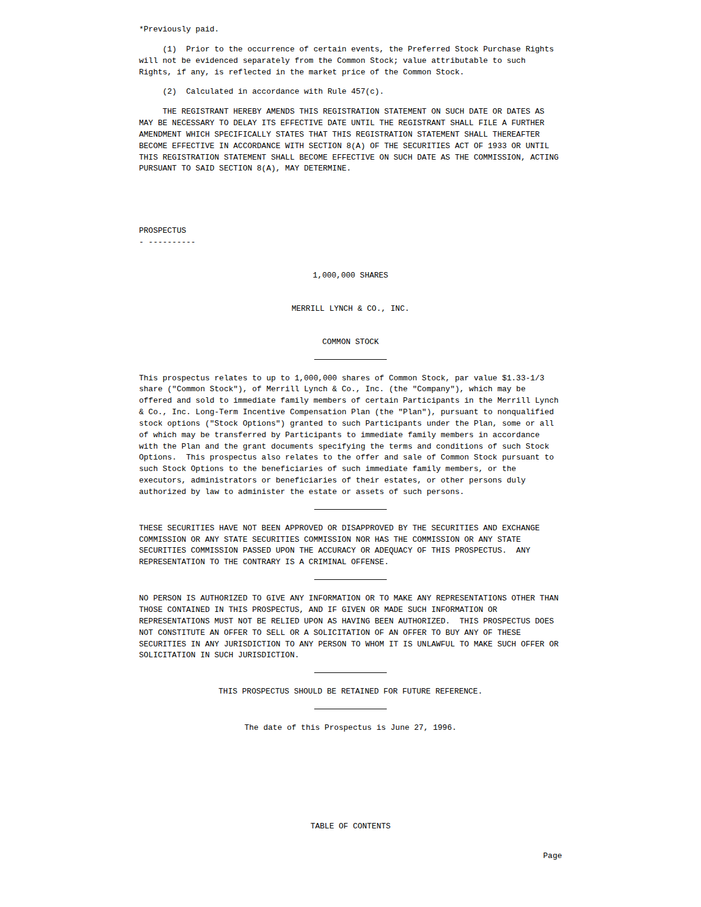*Previously paid.
(1) Prior to the occurrence of certain events, the Preferred Stock Purchase Rights will not be evidenced separately from the Common Stock; value attributable to such Rights, if any, is reflected in the market price of the Common Stock.
(2) Calculated in accordance with Rule 457(c).
THE REGISTRANT HEREBY AMENDS THIS REGISTRATION STATEMENT ON SUCH DATE OR DATES AS MAY BE NECESSARY TO DELAY ITS EFFECTIVE DATE UNTIL THE REGISTRANT SHALL FILE A FURTHER AMENDMENT WHICH SPECIFICALLY STATES THAT THIS REGISTRATION STATEMENT SHALL THEREAFTER BECOME EFFECTIVE IN ACCORDANCE WITH SECTION 8(A) OF THE SECURITIES ACT OF 1933 OR UNTIL THIS REGISTRATION STATEMENT SHALL BECOME EFFECTIVE ON SUCH DATE AS THE COMMISSION, ACTING PURSUANT TO SAID SECTION 8(A), MAY DETERMINE.
PROSPECTUS
- ----------
1,000,000 SHARES
MERRILL LYNCH & CO., INC.
COMMON STOCK
This prospectus relates to up to 1,000,000 shares of Common Stock, par value $1.33-1/3 share ("Common Stock"), of Merrill Lynch & Co., Inc. (the "Company"), which may be offered and sold to immediate family members of certain Participants in the Merrill Lynch & Co., Inc. Long-Term Incentive Compensation Plan (the "Plan"), pursuant to nonqualified stock options ("Stock Options") granted to such Participants under the Plan, some or all of which may be transferred by Participants to immediate family members in accordance with the Plan and the grant documents specifying the terms and conditions of such Stock Options. This prospectus also relates to the offer and sale of Common Stock pursuant to such Stock Options to the beneficiaries of such immediate family members, or the executors, administrators or beneficiaries of their estates, or other persons duly authorized by law to administer the estate or assets of such persons.
THESE SECURITIES HAVE NOT BEEN APPROVED OR DISAPPROVED BY THE SECURITIES AND EXCHANGE COMMISSION OR ANY STATE SECURITIES COMMISSION NOR HAS THE COMMISSION OR ANY STATE SECURITIES COMMISSION PASSED UPON THE ACCURACY OR ADEQUACY OF THIS PROSPECTUS. ANY REPRESENTATION TO THE CONTRARY IS A CRIMINAL OFFENSE.
NO PERSON IS AUTHORIZED TO GIVE ANY INFORMATION OR TO MAKE ANY REPRESENTATIONS OTHER THAN THOSE CONTAINED IN THIS PROSPECTUS, AND IF GIVEN OR MADE SUCH INFORMATION OR REPRESENTATIONS MUST NOT BE RELIED UPON AS HAVING BEEN AUTHORIZED. THIS PROSPECTUS DOES NOT CONSTITUTE AN OFFER TO SELL OR A SOLICITATION OF AN OFFER TO BUY ANY OF THESE SECURITIES IN ANY JURISDICTION TO ANY PERSON TO WHOM IT IS UNLAWFUL TO MAKE SUCH OFFER OR SOLICITATION IN SUCH JURISDICTION.
THIS PROSPECTUS SHOULD BE RETAINED FOR FUTURE REFERENCE.
The date of this Prospectus is June 27, 1996.
TABLE OF CONTENTS
Page